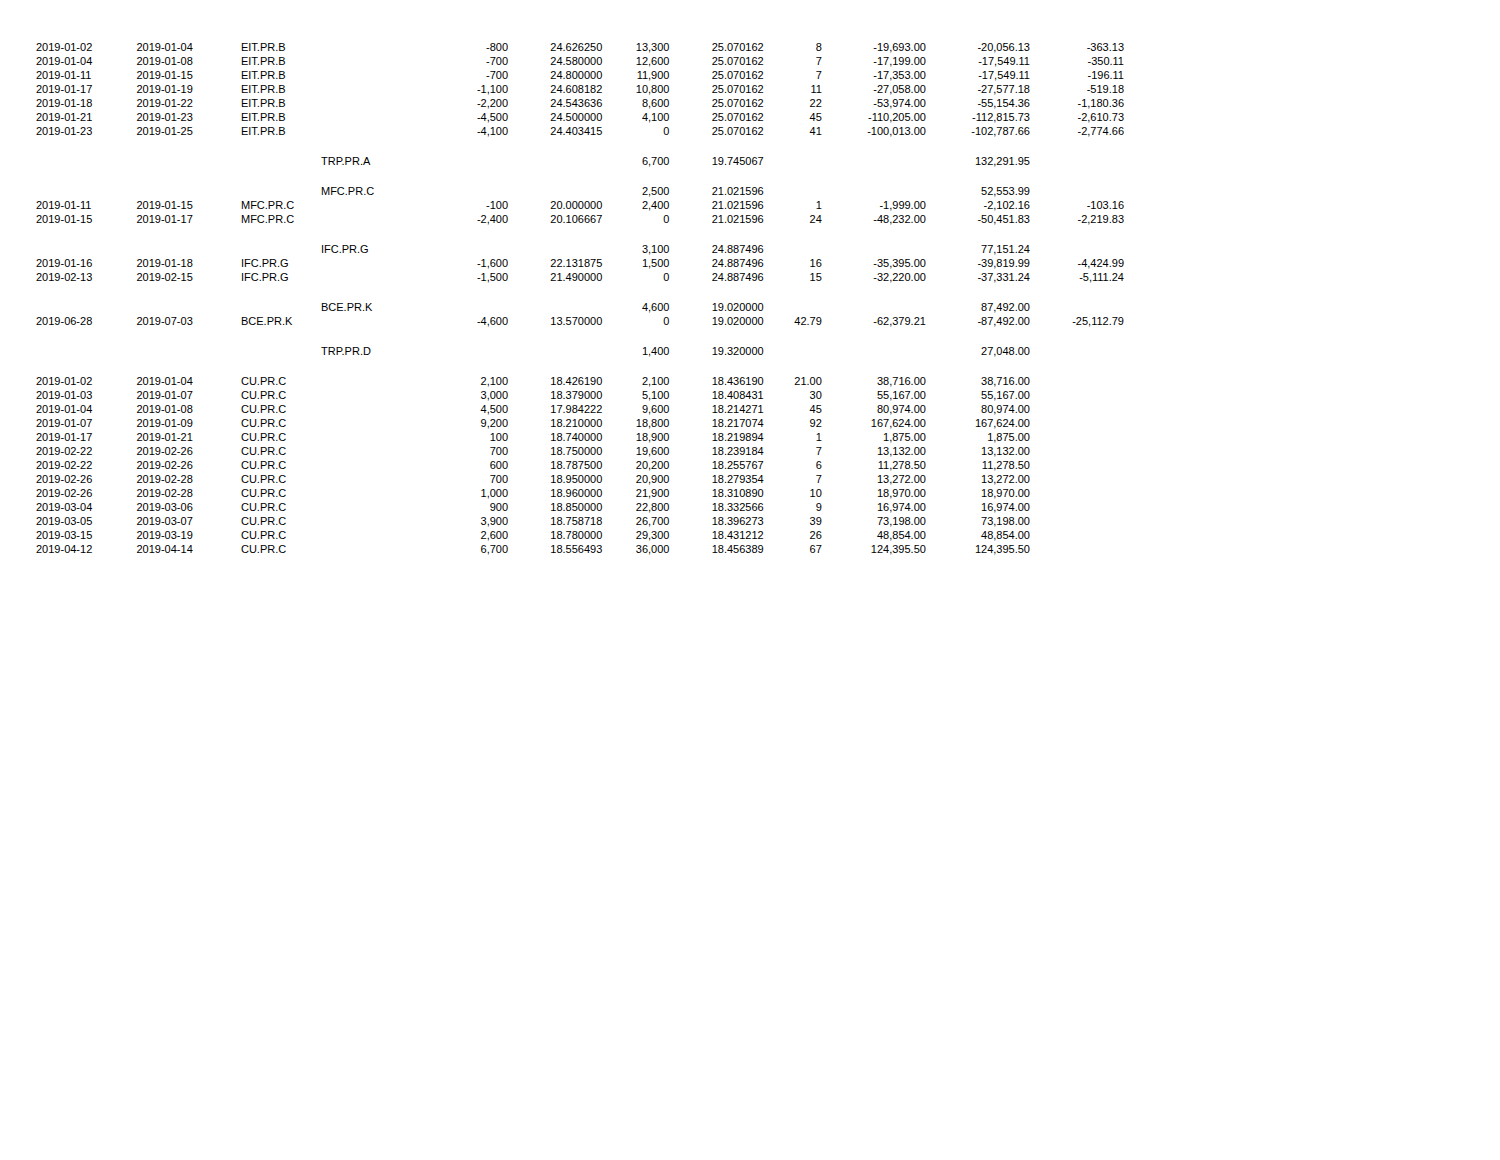| 2019-01-02 | 2019-01-04 | EIT.PR.B | -800 | 24.626250 | 13,300 | 25.070162 | 8 | -19,693.00 | -20,056.13 | -363.13 |
| 2019-01-04 | 2019-01-08 | EIT.PR.B | -700 | 24.580000 | 12,600 | 25.070162 | 7 | -17,199.00 | -17,549.11 | -350.11 |
| 2019-01-11 | 2019-01-15 | EIT.PR.B | -700 | 24.800000 | 11,900 | 25.070162 | 7 | -17,353.00 | -17,549.11 | -196.11 |
| 2019-01-17 | 2019-01-19 | EIT.PR.B | -1,100 | 24.608182 | 10,800 | 25.070162 | 11 | -27,058.00 | -27,577.18 | -519.18 |
| 2019-01-18 | 2019-01-22 | EIT.PR.B | -2,200 | 24.543636 | 8,600 | 25.070162 | 22 | -53,974.00 | -55,154.36 | -1,180.36 |
| 2019-01-21 | 2019-01-23 | EIT.PR.B | -4,500 | 24.500000 | 4,100 | 25.070162 | 45 | -110,205.00 | -112,815.73 | -2,610.73 |
| 2019-01-23 | 2019-01-25 | EIT.PR.B | -4,100 | 24.403415 | 0 | 25.070162 | 41 | -100,013.00 | -102,787.66 | -2,774.66 |
| | | TRP.PR.A | | | 6,700 | 19.745067 | | | 132,291.95 | |
| | | MFC.PR.C | | | 2,500 | 21.021596 | | | 52,553.99 | |
| 2019-01-11 | 2019-01-15 | MFC.PR.C | -100 | 20.000000 | 2,400 | 21.021596 | 1 | -1,999.00 | -2,102.16 | -103.16 |
| 2019-01-15 | 2019-01-17 | MFC.PR.C | -2,400 | 20.106667 | 0 | 21.021596 | 24 | -48,232.00 | -50,451.83 | -2,219.83 |
| | | IFC.PR.G | | | 3,100 | 24.887496 | | | 77,151.24 | |
| 2019-01-16 | 2019-01-18 | IFC.PR.G | -1,600 | 22.131875 | 1,500 | 24.887496 | 16 | -35,395.00 | -39,819.99 | -4,424.99 |
| 2019-02-13 | 2019-02-15 | IFC.PR.G | -1,500 | 21.490000 | 0 | 24.887496 | 15 | -32,220.00 | -37,331.24 | -5,111.24 |
| | | BCE.PR.K | | | 4,600 | 19.020000 | | | 87,492.00 | |
| 2019-06-28 | 2019-07-03 | BCE.PR.K | -4,600 | 13.570000 | 0 | 19.020000 | 42.79 | -62,379.21 | -87,492.00 | -25,112.79 |
| | | TRP.PR.D | | | 1,400 | 19.320000 | | | 27,048.00 | |
| 2019-01-02 | 2019-01-04 | CU.PR.C | 2,100 | 18.426190 | 2,100 | 18.436190 | 21.00 | 38,716.00 | 38,716.00 | |
| 2019-01-03 | 2019-01-07 | CU.PR.C | 3,000 | 18.379000 | 5,100 | 18.408431 | 30 | 55,167.00 | 55,167.00 | |
| 2019-01-04 | 2019-01-08 | CU.PR.C | 4,500 | 17.984222 | 9,600 | 18.214271 | 45 | 80,974.00 | 80,974.00 | |
| 2019-01-07 | 2019-01-09 | CU.PR.C | 9,200 | 18.210000 | 18,800 | 18.217074 | 92 | 167,624.00 | 167,624.00 | |
| 2019-01-17 | 2019-01-21 | CU.PR.C | 100 | 18.740000 | 18,900 | 18.219894 | 1 | 1,875.00 | 1,875.00 | |
| 2019-02-22 | 2019-02-26 | CU.PR.C | 700 | 18.750000 | 19,600 | 18.239184 | 7 | 13,132.00 | 13,132.00 | |
| 2019-02-22 | 2019-02-26 | CU.PR.C | 600 | 18.787500 | 20,200 | 18.255767 | 6 | 11,278.50 | 11,278.50 | |
| 2019-02-26 | 2019-02-28 | CU.PR.C | 700 | 18.950000 | 20,900 | 18.279354 | 7 | 13,272.00 | 13,272.00 | |
| 2019-02-26 | 2019-02-28 | CU.PR.C | 1,000 | 18.960000 | 21,900 | 18.310890 | 10 | 18,970.00 | 18,970.00 | |
| 2019-03-04 | 2019-03-06 | CU.PR.C | 900 | 18.850000 | 22,800 | 18.332566 | 9 | 16,974.00 | 16,974.00 | |
| 2019-03-05 | 2019-03-07 | CU.PR.C | 3,900 | 18.758718 | 26,700 | 18.396273 | 39 | 73,198.00 | 73,198.00 | |
| 2019-03-15 | 2019-03-19 | CU.PR.C | 2,600 | 18.780000 | 29,300 | 18.431212 | 26 | 48,854.00 | 48,854.00 | |
| 2019-04-12 | 2019-04-14 | CU.PR.C | 6,700 | 18.556493 | 36,000 | 18.456389 | 67 | 124,395.50 | 124,395.50 | |